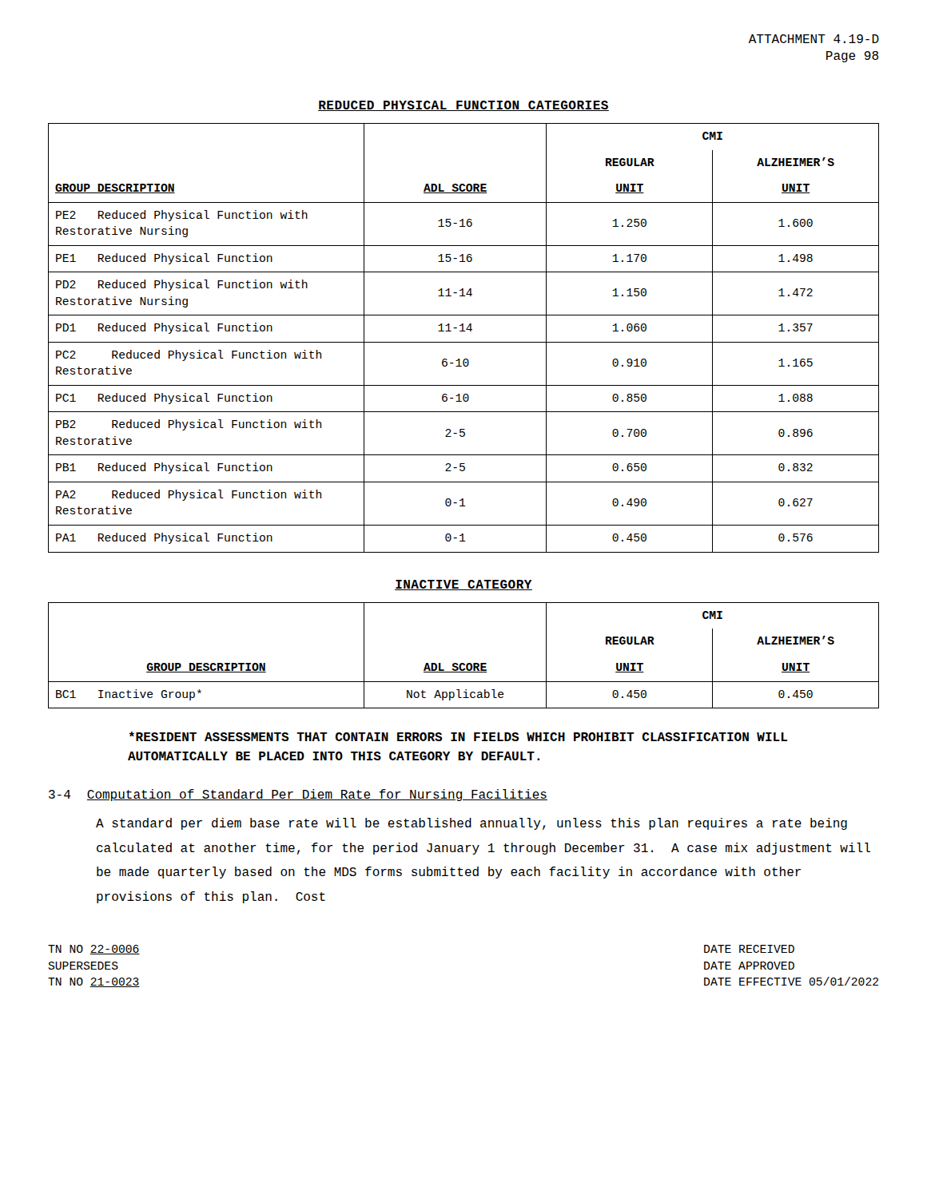ATTACHMENT 4.19-D
Page 98
REDUCED PHYSICAL FUNCTION CATEGORIES
| | | CMI |
| | | REGULAR | ALZHEIMER’S |
| GROUP DESCRIPTION | ADL SCORE | UNIT | UNIT |
| PE2 Reduced Physical Function with Restorative Nursing | 15-16 | 1.250 | 1.600 |
| PE1 Reduced Physical Function | 15-16 | 1.170 | 1.498 |
| PD2 Reduced Physical Function with Restorative Nursing | 11-14 | 1.150 | 1.472 |
| PD1 Reduced Physical Function | 11-14 | 1.060 | 1.357 |
| PC2 Reduced Physical Function with Restorative | 6-10 | 0.910 | 1.165 |
| PC1 Reduced Physical Function | 6-10 | 0.850 | 1.088 |
| PB2 Reduced Physical Function with Restorative | 2-5 | 0.700 | 0.896 |
| PB1 Reduced Physical Function | 2-5 | 0.650 | 0.832 |
| PA2 Reduced Physical Function with Restorative | 0-1 | 0.490 | 0.627 |
| PA1 Reduced Physical Function | 0-1 | 0.450 | 0.576 |
INACTIVE CATEGORY
| | | CMI |
| | | REGULAR | ALZHEIMER’S |
| GROUP DESCRIPTION | ADL SCORE | UNIT | UNIT |
| BC1 Inactive Group* | Not Applicable | 0.450 | 0.450 |
*RESIDENT ASSESSMENTS THAT CONTAIN ERRORS IN FIELDS WHICH PROHIBIT CLASSIFICATION WILL AUTOMATICALLY BE PLACED INTO THIS CATEGORY BY DEFAULT.
3-4 Computation of Standard Per Diem Rate for Nursing Facilities
A standard per diem base rate will be established annually, unless this plan requires a rate being calculated at another time, for the period January 1 through December 31. A case mix adjustment will be made quarterly based on the MDS forms submitted by each facility in accordance with other provisions of this plan. Cost
TN NO 22-0006
SUPERSEDES
TN NO 21-0023
DATE RECEIVED
DATE APPROVED
DATE EFFECTIVE 05/01/2022